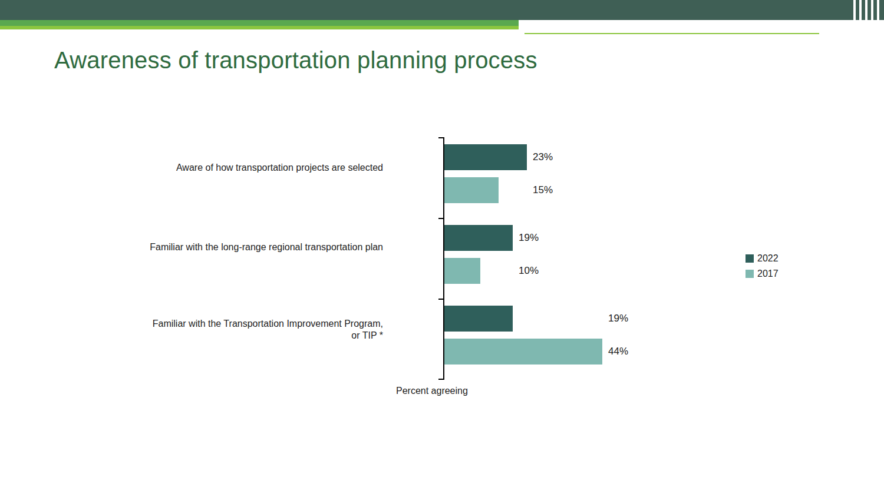Awareness of transportation planning process
23%
15%
19%
10%
19%
44%
Aware of how transportation projects are selected
Familiar with the long-range regional transportation plan
Familiar with the Transportation Improvement Program,
or TIP *
Percent agreeing
2022
2017